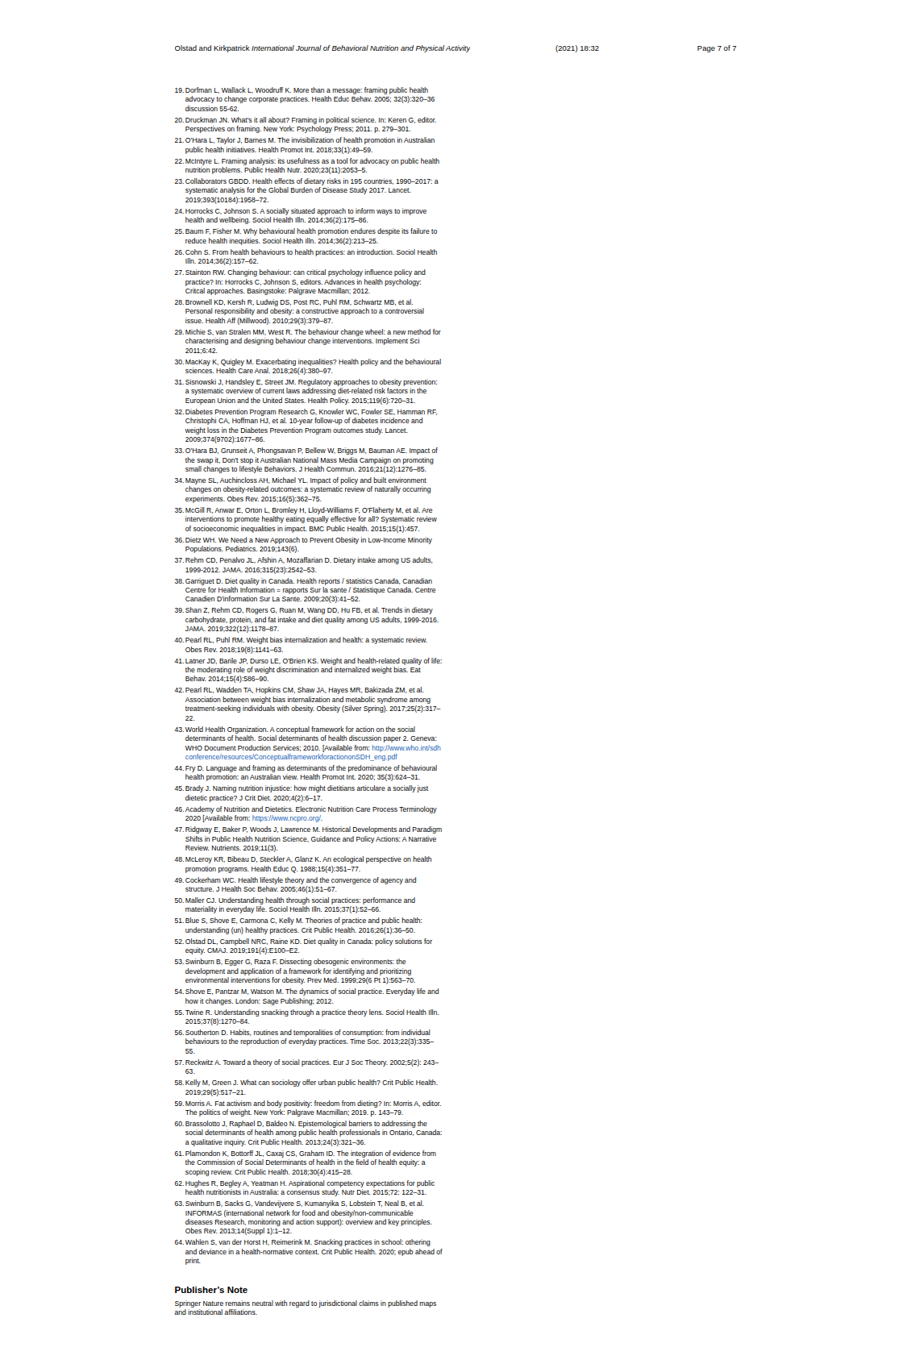Olstad and Kirkpatrick International Journal of Behavioral Nutrition and Physical Activity
(2021) 18:32
Page 7 of 7
Dorfman L, Wallack L, Woodruff K. More than a message: framing public health advocacy to change corporate practices. Health Educ Behav. 2005; 32(3):320–36 discussion 55-62.
Druckman JN. What's it all about? Framing in political science. In: Keren G, editor. Perspectives on framing. New York: Psychology Press; 2011. p. 279–301.
O'Hara L, Taylor J, Barnes M. The invisibilization of health promotion in Australian public health initiatives. Health Promot Int. 2018;33(1):49–59.
McIntyre L. Framing analysis: its usefulness as a tool for advocacy on public health nutrition problems. Public Health Nutr. 2020;23(11):2053–5.
Collaborators GBDD. Health effects of dietary risks in 195 countries, 1990–2017: a systematic analysis for the Global Burden of Disease Study 2017. Lancet. 2019;393(10184):1958–72.
Horrocks C, Johnson S. A socially situated approach to inform ways to improve health and wellbeing. Sociol Health Illn. 2014;36(2):175–86.
Baum F, Fisher M. Why behavioural health promotion endures despite its failure to reduce health inequities. Sociol Health Illn. 2014;36(2):213–25.
Cohn S. From health behaviours to health practices: an introduction. Sociol Health Illn. 2014;36(2):157–62.
Stainton RW. Changing behaviour: can critical psychology influence policy and practice? In: Horrocks C, Johnson S, editors. Advances in health psychology: Critcal approaches. Basingstoke: Palgrave Macmillan; 2012.
Brownell KD, Kersh R, Ludwig DS, Post RC, Puhl RM, Schwartz MB, et al. Personal responsibility and obesity: a constructive approach to a controversial issue. Health Aff (Millwood). 2010;29(3):379–87.
Michie S, van Stralen MM, West R. The behaviour change wheel: a new method for characterising and designing behaviour change interventions. Implement Sci 2011;6:42.
MacKay K, Quigley M. Exacerbating inequalities? Health policy and the behavioural sciences. Health Care Anal. 2018;26(4):380–97.
Sisnowski J, Handsley E, Street JM. Regulatory approaches to obesity prevention: a systematic overview of current laws addressing diet-related risk factors in the European Union and the United States. Health Policy. 2015;119(6):720–31.
Diabetes Prevention Program Research G, Knowler WC, Fowler SE, Hamman RF, Christophi CA, Hoffman HJ, et al. 10-year follow-up of diabetes incidence and weight loss in the Diabetes Prevention Program outcomes study. Lancet. 2009;374(9702):1677–86.
O'Hara BJ, Grunseit A, Phongsavan P, Bellew W, Briggs M, Bauman AE. Impact of the swap it, Don't stop it Australian National Mass Media Campaign on promoting small changes to lifestyle Behaviors. J Health Commun. 2016;21(12):1276–85.
Mayne SL, Auchincloss AH, Michael YL. Impact of policy and built environment changes on obesity-related outcomes: a systematic review of naturally occurring experiments. Obes Rev. 2015;16(5):362–75.
McGill R, Anwar E, Orton L, Bromley H, Lloyd-Williams F, O'Flaherty M, et al. Are interventions to promote healthy eating equally effective for all? Systematic review of socioeconomic inequalities in impact. BMC Public Health. 2015;15(1):457.
Dietz WH. We Need a New Approach to Prevent Obesity in Low-Income Minority Populations. Pediatrics. 2019;143(6).
Rehm CD, Penalvo JL, Afshin A, Mozaffarian D. Dietary intake among US adults, 1999-2012. JAMA. 2016;315(23):2542–53.
Garriguet D. Diet quality in Canada. Health reports / statistics Canada, Canadian Centre for Health Information = rapports Sur la sante / Statistique Canada. Centre Canadien D'information Sur La Sante. 2009;20(3):41–52.
Shan Z, Rehm CD, Rogers G, Ruan M, Wang DD, Hu FB, et al. Trends in dietary carbohydrate, protein, and fat intake and diet quality among US adults, 1999-2016. JAMA. 2019;322(12):1178–87.
Pearl RL, Puhl RM. Weight bias internalization and health: a systematic review. Obes Rev. 2018;19(8):1141–63.
Latner JD, Barile JP, Durso LE, O'Brien KS. Weight and health-related quality of life: the moderating role of weight discrimination and internalized weight bias. Eat Behav. 2014;15(4):586–90.
Pearl RL, Wadden TA, Hopkins CM, Shaw JA, Hayes MR, Bakizada ZM, et al. Association between weight bias internalization and metabolic syndrome among treatment-seeking individuals with obesity. Obesity (Silver Spring). 2017;25(2):317–22.
World Health Organization. A conceptual framework for action on the social determinants of health. Social determinants of health discussion paper 2. Geneva: WHO Document Production Services; 2010. [Available from: http://www.who.int/sdhconference/resources/ConceptualframeworkforactiononSDH_eng.pdf
Fry D. Language and framing as determinants of the predominance of behavioural health promotion: an Australian view. Health Promot Int. 2020; 35(3):624–31.
Brady J. Naming nutrition injustice: how might dietitians articulare a socially just dietetic practice? J Crit Diet. 2020;4(2):6–17.
Academy of Nutrition and Dietetics. Electronic Nutrition Care Process Terminology 2020 [Available from: https://www.ncpro.org/.
Ridgway E, Baker P, Woods J, Lawrence M. Historical Developments and Paradigm Shifts in Public Health Nutrition Science, Guidance and Policy Actions: A Narrative Review. Nutrients. 2019;11(3).
McLeroy KR, Bibeau D, Steckler A, Glanz K. An ecological perspective on health promotion programs. Health Educ Q. 1988;15(4):351–77.
Cockerham WC. Health lifestyle theory and the convergence of agency and structure. J Health Soc Behav. 2005;46(1):51–67.
Maller CJ. Understanding health through social practices: performance and materiality in everyday life. Sociol Health Illn. 2015;37(1):52–66.
Blue S, Shove E, Carmona C, Kelly M. Theories of practice and public health: understanding (un) healthy practices. Crit Public Health. 2016;26(1):36–50.
Olstad DL, Campbell NRC, Raine KD. Diet quality in Canada: policy solutions for equity. CMAJ. 2019;191(4):E100–E2.
Swinburn B, Egger G, Raza F. Dissecting obesogenic environments: the development and application of a framework for identifying and prioritizing environmental interventions for obesity. Prev Med. 1999;29(6 Pt 1):563–70.
Shove E, Pantzar M, Watson M. The dynamics of social practice. Everyday life and how it changes. London: Sage Publishing; 2012.
Twine R. Understanding snacking through a practice theory lens. Sociol Health Illn. 2015;37(8):1270–84.
Southerton D. Habits, routines and temporalities of consumption: from individual behaviours to the reproduction of everyday practices. Time Soc. 2013;22(3):335–55.
Reckwitz A. Toward a theory of social practices. Eur J Soc Theory. 2002;5(2): 243–63.
Kelly M, Green J. What can sociology offer urban public health? Crit Public Health. 2019;29(5):517–21.
Morris A. Fat activism and body positivity: freedom from dieting? In: Morris A, editor. The politics of weight. New York: Palgrave Macmillan; 2019. p. 143–79.
Brassolotto J, Raphael D, Baldeo N. Epistemological barriers to addressing the social determinants of health among public health professionals in Ontario, Canada: a qualitative inquiry. Crit Public Health. 2013;24(3):321–36.
Plamondon K, Bottorff JL, Caxaj CS, Graham ID. The integration of evidence from the Commission of Social Determinants of health in the field of health equity: a scoping review. Crit Public Health. 2018;30(4):415–28.
Hughes R, Begley A, Yeatman H. Aspirational competency expectations for public health nutritionists in Australia: a consensus study. Nutr Diet. 2015;72: 122–31.
Swinburn B, Sacks G, Vandevijvere S, Kumanyika S, Lobstein T, Neal B, et al. INFORMAS (international network for food and obesity/non-communicable diseases Research, monitoring and action support): overview and key principles. Obes Rev. 2013;14(Suppl 1):1–12.
Wahlen S, van der Horst H, Reimerink M. Snacking practices in school: othering and deviance in a health-normative context. Crit Public Health. 2020; epub ahead of print.
Publisher’s Note
Springer Nature remains neutral with regard to jurisdictional claims in published maps and institutional affiliations.